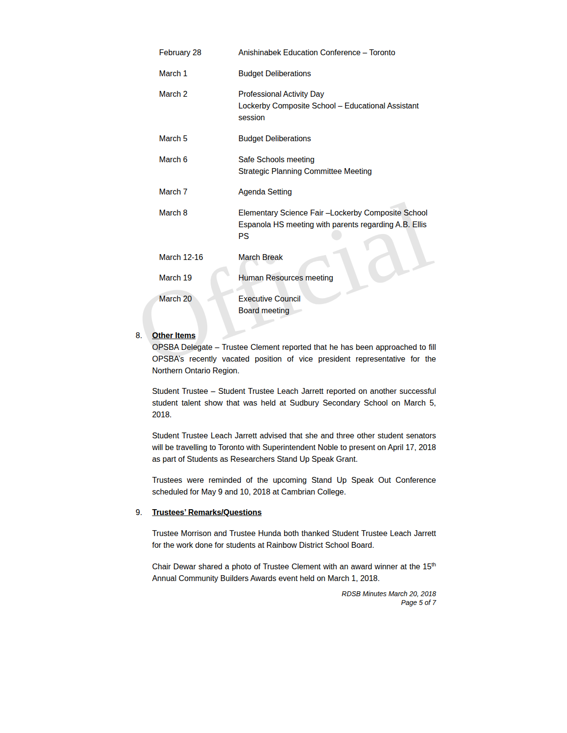Official
| February 28 | Anishinabek Education Conference – Toronto |
| March 1 | Budget Deliberations |
| March 2 | Professional Activity Day Lockerby Composite School – Educational Assistant session |
| March 5 | Budget Deliberations |
| March 6 | Safe Schools meeting Strategic Planning Committee Meeting |
| March 7 | Agenda Setting |
| March 8 | Elementary Science Fair –Lockerby Composite School Espanola HS meeting with parents regarding A.B. Ellis PS |
| March 12-16 | March Break |
| March 19 | Human Resources meeting |
| March 20 | Executive Council Board meeting |
8.
Other Items
OPSBA Delegate – Trustee Clement reported that he has been approached to fill OPSBA’s recently vacated position of vice president representative for the Northern Ontario Region.
Student Trustee – Student Trustee Leach Jarrett reported on another successful student talent show that was held at Sudbury Secondary School on March 5, 2018.
Student Trustee Leach Jarrett advised that she and three other student senators will be travelling to Toronto with Superintendent Noble to present on April 17, 2018 as part of Students as Researchers Stand Up Speak Grant.
Trustees were reminded of the upcoming Stand Up Speak Out Conference scheduled for May 9 and 10, 2018 at Cambrian College.
9.
Trustees’ Remarks/Questions
Trustee Morrison and Trustee Hunda both thanked Student Trustee Leach Jarrett for the work done for students at Rainbow District School Board.
Chair Dewar shared a photo of Trustee Clement with an award winner at the 15th Annual Community Builders Awards event held on March 1, 2018.
RDSB Minutes March 20, 2018
Page 5 of 7